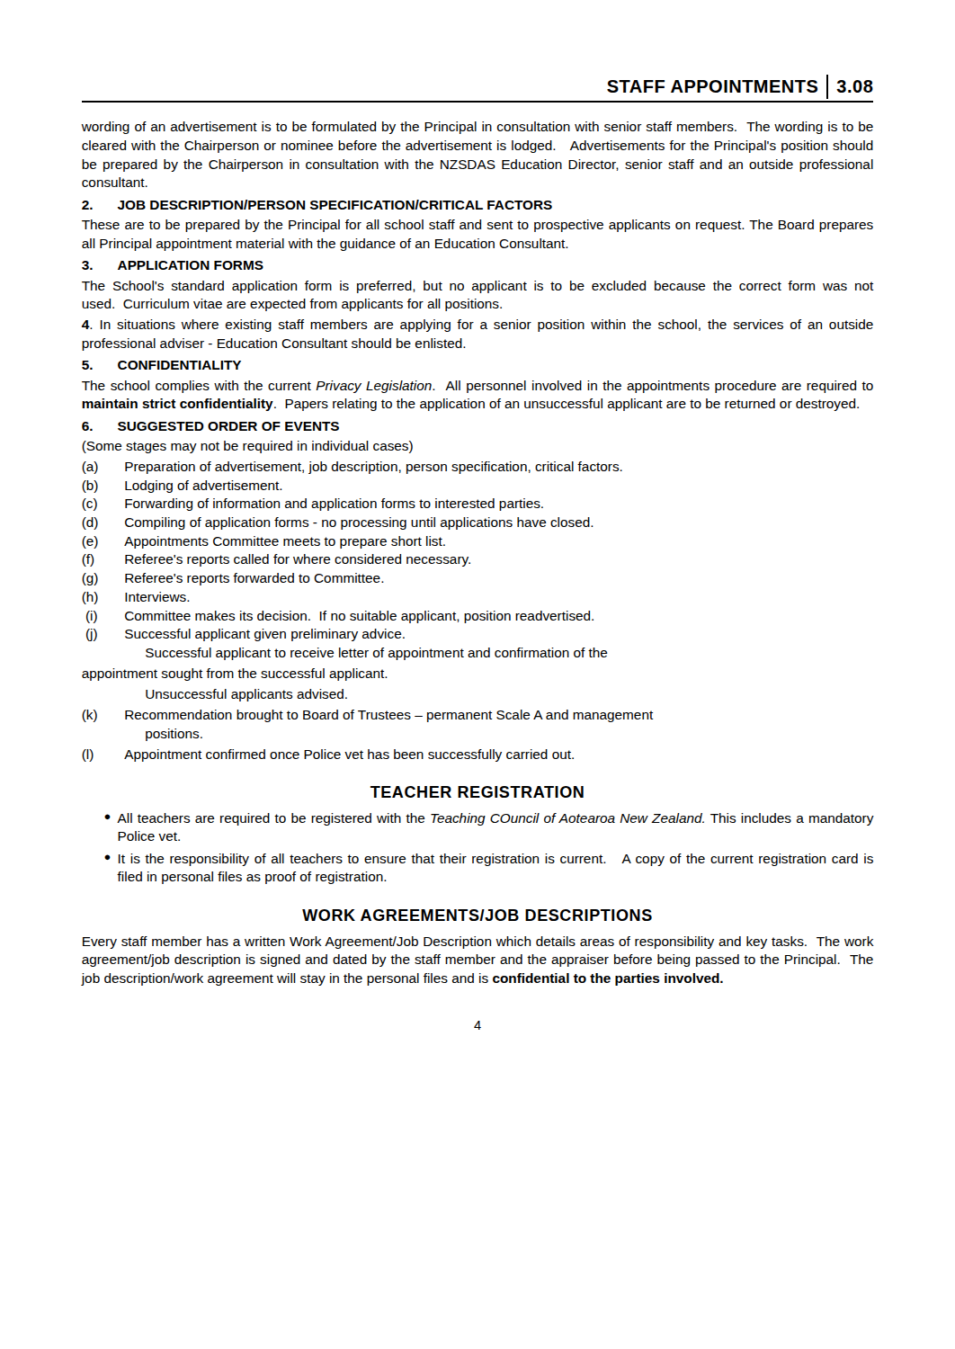Staff Appointments 3.08
wording of an advertisement is to be formulated by the Principal in consultation with senior staff members. The wording is to be cleared with the Chairperson or nominee before the advertisement is lodged. Advertisements for the Principal's position should be prepared by the Chairperson in consultation with the NZSDAS Education Director, senior staff and an outside professional consultant.
2. Job Description/Person Specification/Critical Factors
These are to be prepared by the Principal for all school staff and sent to prospective applicants on request. The Board prepares all Principal appointment material with the guidance of an Education Consultant.
3. Application Forms
The School's standard application form is preferred, but no applicant is to be excluded because the correct form was not used. Curriculum vitae are expected from applicants for all positions.
4. In situations where existing staff members are applying for a senior position within the school, the services of an outside professional adviser - Education Consultant should be enlisted.
5. Confidentiality
The school complies with the current Privacy Legislation. All personnel involved in the appointments procedure are required to maintain strict confidentiality. Papers relating to the application of an unsuccessful applicant are to be returned or destroyed.
6. Suggested Order of Events
(Some stages may not be required in individual cases)
(a) Preparation of advertisement, job description, person specification, critical factors.
(b) Lodging of advertisement.
(c) Forwarding of information and application forms to interested parties.
(d) Compiling of application forms - no processing until applications have closed.
(e) Appointments Committee meets to prepare short list.
(f) Referee's reports called for where considered necessary.
(g) Referee's reports forwarded to Committee.
(h) Interviews.
(i) Committee makes its decision. If no suitable applicant, position readvertised.
(j) Successful applicant given preliminary advice.
Successful applicant to receive letter of appointment and confirmation of the
appointment sought from the successful applicant.
Unsuccessful applicants advised.
(k) Recommendation brought to Board of Trustees – permanent Scale A and management
positions.
(l) Appointment confirmed once Police vet has been successfully carried out.
Teacher Registration
All teachers are required to be registered with the Teaching COuncil of Aotearoa New Zealand. This includes a mandatory Police vet.
It is the responsibility of all teachers to ensure that their registration is current. A copy of the current registration card is filed in personal files as proof of registration.
Work Agreements/Job Descriptions
Every staff member has a written Work Agreement/Job Description which details areas of responsibility and key tasks. The work agreement/job description is signed and dated by the staff member and the appraiser before being passed to the Principal. The job description/work agreement will stay in the personal files and is confidential to the parties involved.
4